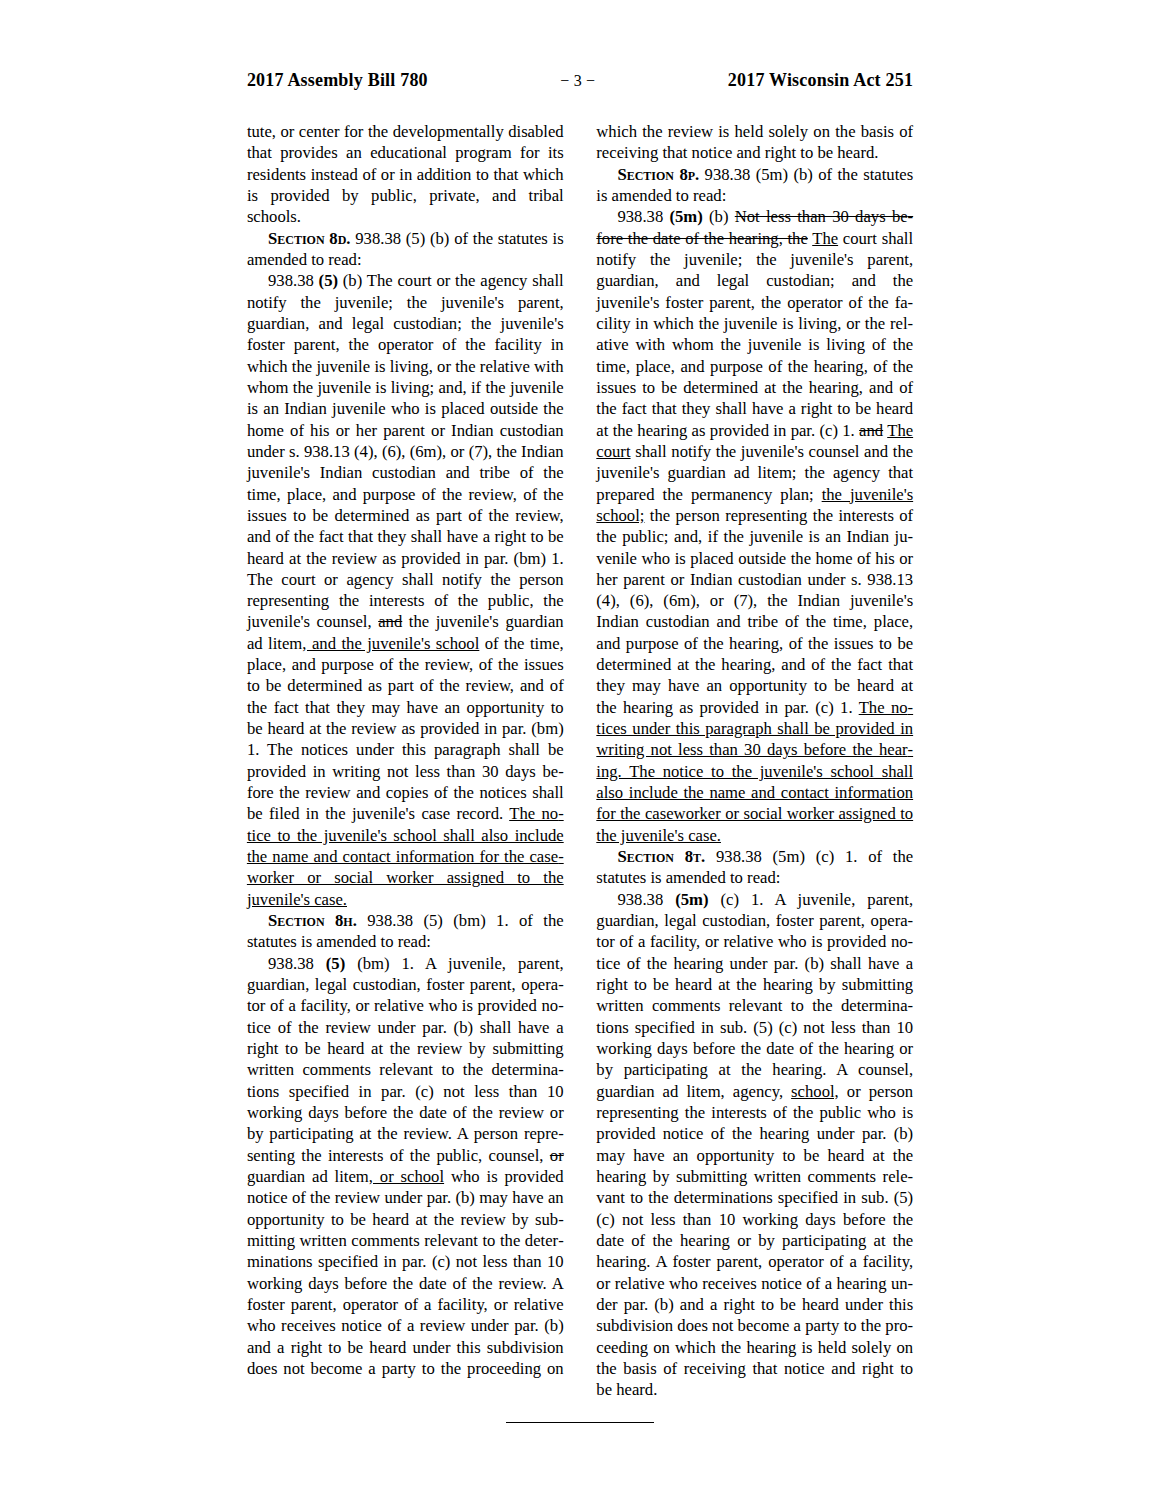2017 Assembly Bill 780
− 3 −
2017 Wisconsin Act 251
tute, or center for the developmentally disabled that provides an educational program for its residents instead of or in addition to that which is provided by public, private, and tribal schools.
Section 8d. 938.38 (5) (b) of the statutes is amended to read:
938.38 (5) (b) The court or the agency shall notify the juvenile; the juvenile's parent, guardian, and legal custodian; the juvenile's foster parent, the operator of the facility in which the juvenile is living, or the relative with whom the juvenile is living; and, if the juvenile is an Indian juvenile who is placed outside the home of his or her parent or Indian custodian under s. 938.13 (4), (6), (6m), or (7), the Indian juvenile's Indian custodian and tribe of the time, place, and purpose of the review, of the issues to be determined as part of the review, and of the fact that they shall have a right to be heard at the review as provided in par. (bm) 1. The court or agency shall notify the person representing the interests of the public, the juvenile's counsel, and the juvenile's guardian ad litem, and the juvenile's school of the time, place, and purpose of the review, of the issues to be determined as part of the review, and of the fact that they may have an opportunity to be heard at the review as provided in par. (bm) 1. The notices under this paragraph shall be provided in writing not less than 30 days before the review and copies of the notices shall be filed in the juvenile's case record. The notice to the juvenile's school shall also include the name and contact information for the caseworker or social worker assigned to the juvenile's case.
Section 8h. 938.38 (5) (bm) 1. of the statutes is amended to read:
938.38 (5) (bm) 1. A juvenile, parent, guardian, legal custodian, foster parent, operator of a facility, or relative who is provided notice of the review under par. (b) shall have a right to be heard at the review by submitting written comments relevant to the determinations specified in par. (c) not less than 10 working days before the date of the review or by participating at the review. A person representing the interests of the public, counsel, or guardian ad litem, or school who is provided notice of the review under par. (b) may have an opportunity to be heard at the review by submitting written comments relevant to the determinations specified in par. (c) not less than 10 working days before the date of the review. A foster parent, operator of a facility, or relative who receives notice of a review under par. (b) and a right to be heard under this subdivision does not become a party to the proceeding on which the review is held solely on the basis of receiving that notice and right to be heard.
Section 8p. 938.38 (5m) (b) of the statutes is amended to read:
938.38 (5m) (b) Not less than 30 days before the date of the hearing, the The court shall notify the juvenile; the juvenile's parent, guardian, and legal custodian; and the juvenile's foster parent, the operator of the facility in which the juvenile is living, or the relative with whom the juvenile is living of the time, place, and purpose of the hearing, of the issues to be determined at the hearing, and of the fact that they shall have a right to be heard at the hearing as provided in par. (c) 1. and The court shall notify the juvenile's counsel and the juvenile's guardian ad litem; the agency that prepared the permanency plan; the juvenile's school; the person representing the interests of the public; and, if the juvenile is an Indian juvenile who is placed outside the home of his or her parent or Indian custodian under s. 938.13 (4), (6), (6m), or (7), the Indian juvenile's Indian custodian and tribe of the time, place, and purpose of the hearing, of the issues to be determined at the hearing, and of the fact that they may have an opportunity to be heard at the hearing as provided in par. (c) 1. The notices under this paragraph shall be provided in writing not less than 30 days before the hearing. The notice to the juvenile's school shall also include the name and contact information for the caseworker or social worker assigned to the juvenile's case.
Section 8t. 938.38 (5m) (c) 1. of the statutes is amended to read:
938.38 (5m) (c) 1. A juvenile, parent, guardian, legal custodian, foster parent, operator of a facility, or relative who is provided notice of the hearing under par. (b) shall have a right to be heard at the hearing by submitting written comments relevant to the determinations specified in sub. (5) (c) not less than 10 working days before the date of the hearing or by participating at the hearing. A counsel, guardian ad litem, agency, school, or person representing the interests of the public who is provided notice of the hearing under par. (b) may have an opportunity to be heard at the hearing by submitting written comments relevant to the determinations specified in sub. (5) (c) not less than 10 working days before the date of the hearing or by participating at the hearing. A foster parent, operator of a facility, or relative who receives notice of a hearing under par. (b) and a right to be heard under this subdivision does not become a party to the proceeding on which the hearing is held solely on the basis of receiving that notice and right to be heard.